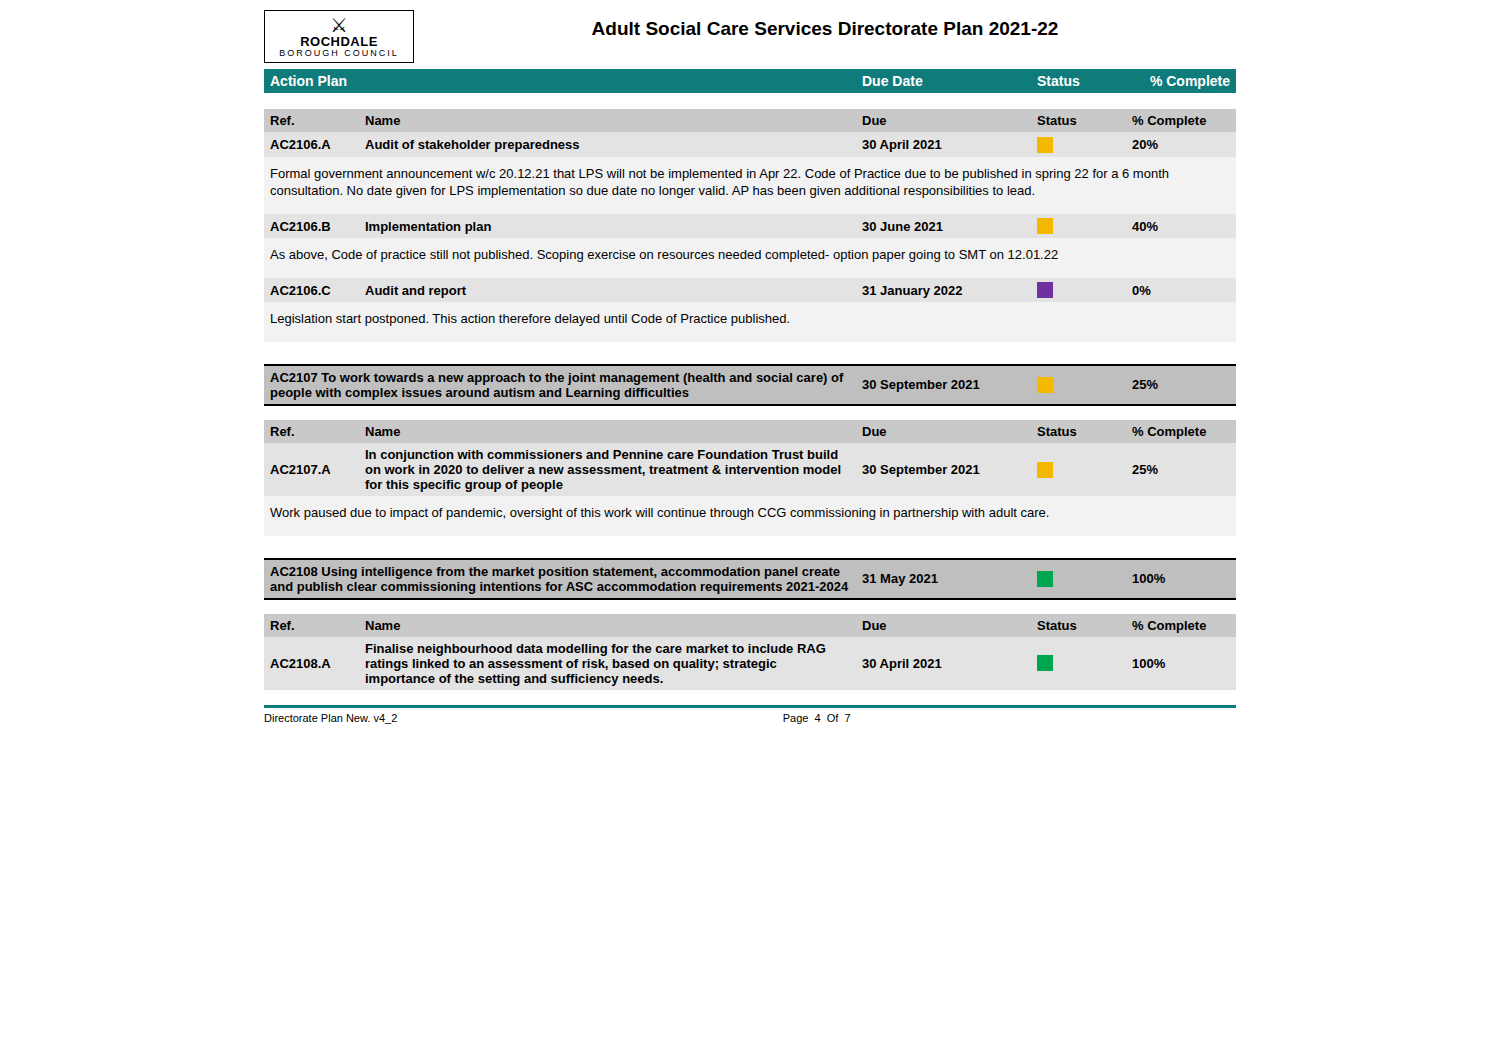⚔
ROCHDALE
BOROUGH COUNCIL
Adult Social Care Services Directorate Plan 2021-22
| Action Plan | Due Date | Status | % Complete |
| Ref. | Name | Due | Status | % Complete |
| AC2106.A | Audit of stakeholder preparedness | 30 April 2021 | | 20% |
| Formal government announcement w/c 20.12.21 that LPS will not be implemented in Apr 22. Code of Practice due to be published in spring 22 for a 6 month consultation. No date given for LPS implementation so due date no longer valid. AP has been given additional responsibilities to lead. |
| AC2106.B | Implementation plan | 30 June 2021 | | 40% |
| As above, Code of practice still not published. Scoping exercise on resources needed completed- option paper going to SMT on 12.01.22 |
| AC2106.C | Audit and report | 31 January 2022 | | 0% |
| Legislation start postponed. This action therefore delayed until Code of Practice published. |
| AC2107 To work towards a new approach to the joint management (health and social care) of people with complex issues around autism and Learning difficulties | 30 September 2021 | | 25% |
| Ref. | Name | Due | Status | % Complete |
| AC2107.A | In conjunction with commissioners and Pennine care Foundation Trust build on work in 2020 to deliver a new assessment, treatment & intervention model for this specific group of people | 30 September 2021 | | 25% |
| Work paused due to impact of pandemic, oversight of this work will continue through CCG commissioning in partnership with adult care. |
| AC2108 Using intelligence from the market position statement, accommodation panel create and publish clear commissioning intentions for ASC accommodation requirements 2021-2024 | 31 May 2021 | | 100% |
| Ref. | Name | Due | Status | % Complete |
| AC2108.A | Finalise neighbourhood data modelling for the care market to include RAG ratings linked to an assessment of risk, based on quality; strategic importance of the setting and sufficiency needs. | 30 April 2021 | | 100% |
Directorate Plan New. v4_2
Page 4 Of 7